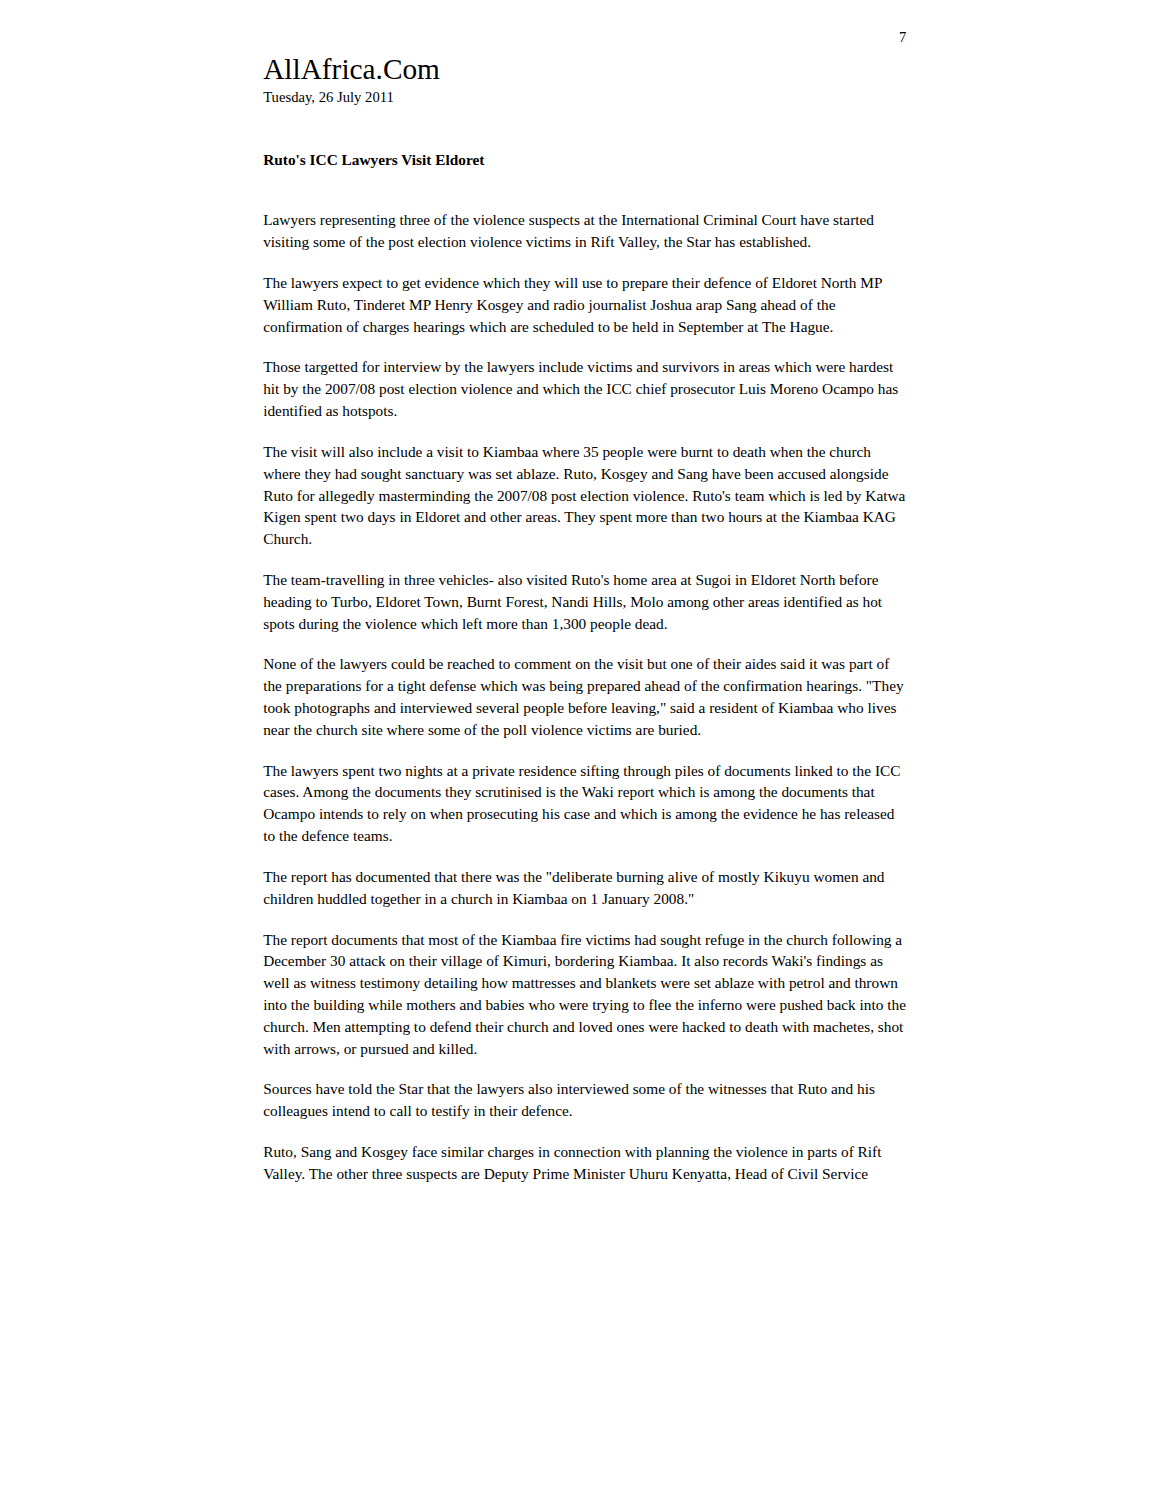7
AllAfrica.Com
Tuesday, 26 July 2011
Ruto's ICC Lawyers Visit Eldoret
Lawyers representing three of the violence suspects at the International Criminal Court have started visiting some of the post election violence victims in Rift Valley, the Star has established.
The lawyers expect to get evidence which they will use to prepare their defence of Eldoret North MP William Ruto, Tinderet MP Henry Kosgey and radio journalist Joshua arap Sang ahead of the confirmation of charges hearings which are scheduled to be held in September at The Hague.
Those targetted for interview by the lawyers include victims and survivors in areas which were hardest hit by the 2007/08 post election violence and which the ICC chief prosecutor Luis Moreno Ocampo has identified as hotspots.
The visit will also include a visit to Kiambaa where 35 people were burnt to death when the church where they had sought sanctuary was set ablaze. Ruto, Kosgey and Sang have been accused alongside Ruto for allegedly masterminding the 2007/08 post election violence. Ruto's team which is led by Katwa Kigen spent two days in Eldoret and other areas. They spent more than two hours at the Kiambaa KAG Church.
The team-travelling in three vehicles- also visited Ruto's home area at Sugoi in Eldoret North before heading to Turbo, Eldoret Town, Burnt Forest, Nandi Hills, Molo among other areas identified as hot spots during the violence which left more than 1,300 people dead.
None of the lawyers could be reached to comment on the visit but one of their aides said it was part of the preparations for a tight defense which was being prepared ahead of the confirmation hearings. "They took photographs and interviewed several people before leaving," said a resident of Kiambaa who lives near the church site where some of the poll violence victims are buried.
The lawyers spent two nights at a private residence sifting through piles of documents linked to the ICC cases. Among the documents they scrutinised is the Waki report which is among the documents that Ocampo intends to rely on when prosecuting his case and which is among the evidence he has released to the defence teams.
The report has documented that there was the "deliberate burning alive of mostly Kikuyu women and children huddled together in a church in Kiambaa on 1 January 2008."
The report documents that most of the Kiambaa fire victims had sought refuge in the church following a December 30 attack on their village of Kimuri, bordering Kiambaa. It also records Waki's findings as well as witness testimony detailing how mattresses and blankets were set ablaze with petrol and thrown into the building while mothers and babies who were trying to flee the inferno were pushed back into the church. Men attempting to defend their church and loved ones were hacked to death with machetes, shot with arrows, or pursued and killed.
Sources have told the Star that the lawyers also interviewed some of the witnesses that Ruto and his colleagues intend to call to testify in their defence.
Ruto, Sang and Kosgey face similar charges in connection with planning the violence in parts of Rift Valley. The other three suspects are Deputy Prime Minister Uhuru Kenyatta, Head of Civil Service